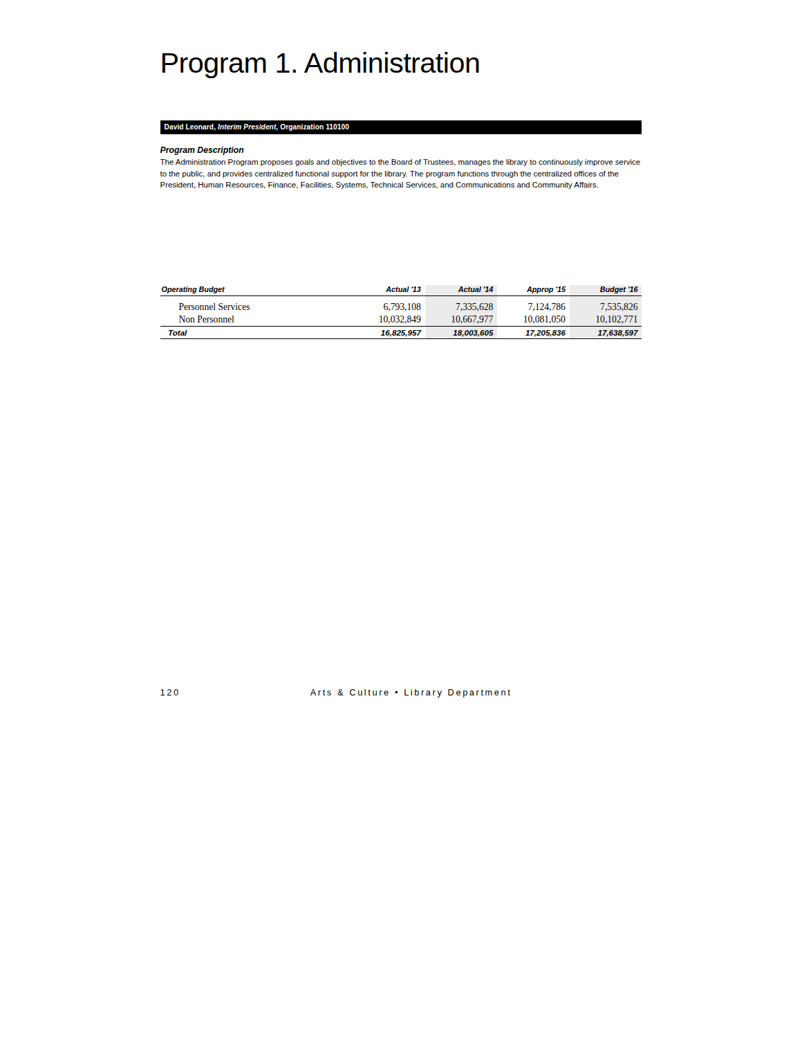Program 1. Administration
David Leonard, Interim President, Organization 110100
Program Description
The Administration Program proposes goals and objectives to the Board of Trustees, manages the library to continuously improve service to the public, and provides centralized functional support for the library. The program functions through the centralized offices of the President, Human Resources, Finance, Facilities, Systems, Technical Services, and Communications and Community Affairs.
| Operating Budget | Actual '13 | Actual '14 | Approp '15 | Budget '16 |
| --- | --- | --- | --- | --- |
| Personnel Services | 6,793,108 | 7,335,628 | 7,124,786 | 7,535,826 |
| Non Personnel | 10,032,849 | 10,667,977 | 10,081,050 | 10,102,771 |
| Total | 16,825,957 | 18,003,605 | 17,205,836 | 17,638,597 |
120
Arts & Culture • Library Department